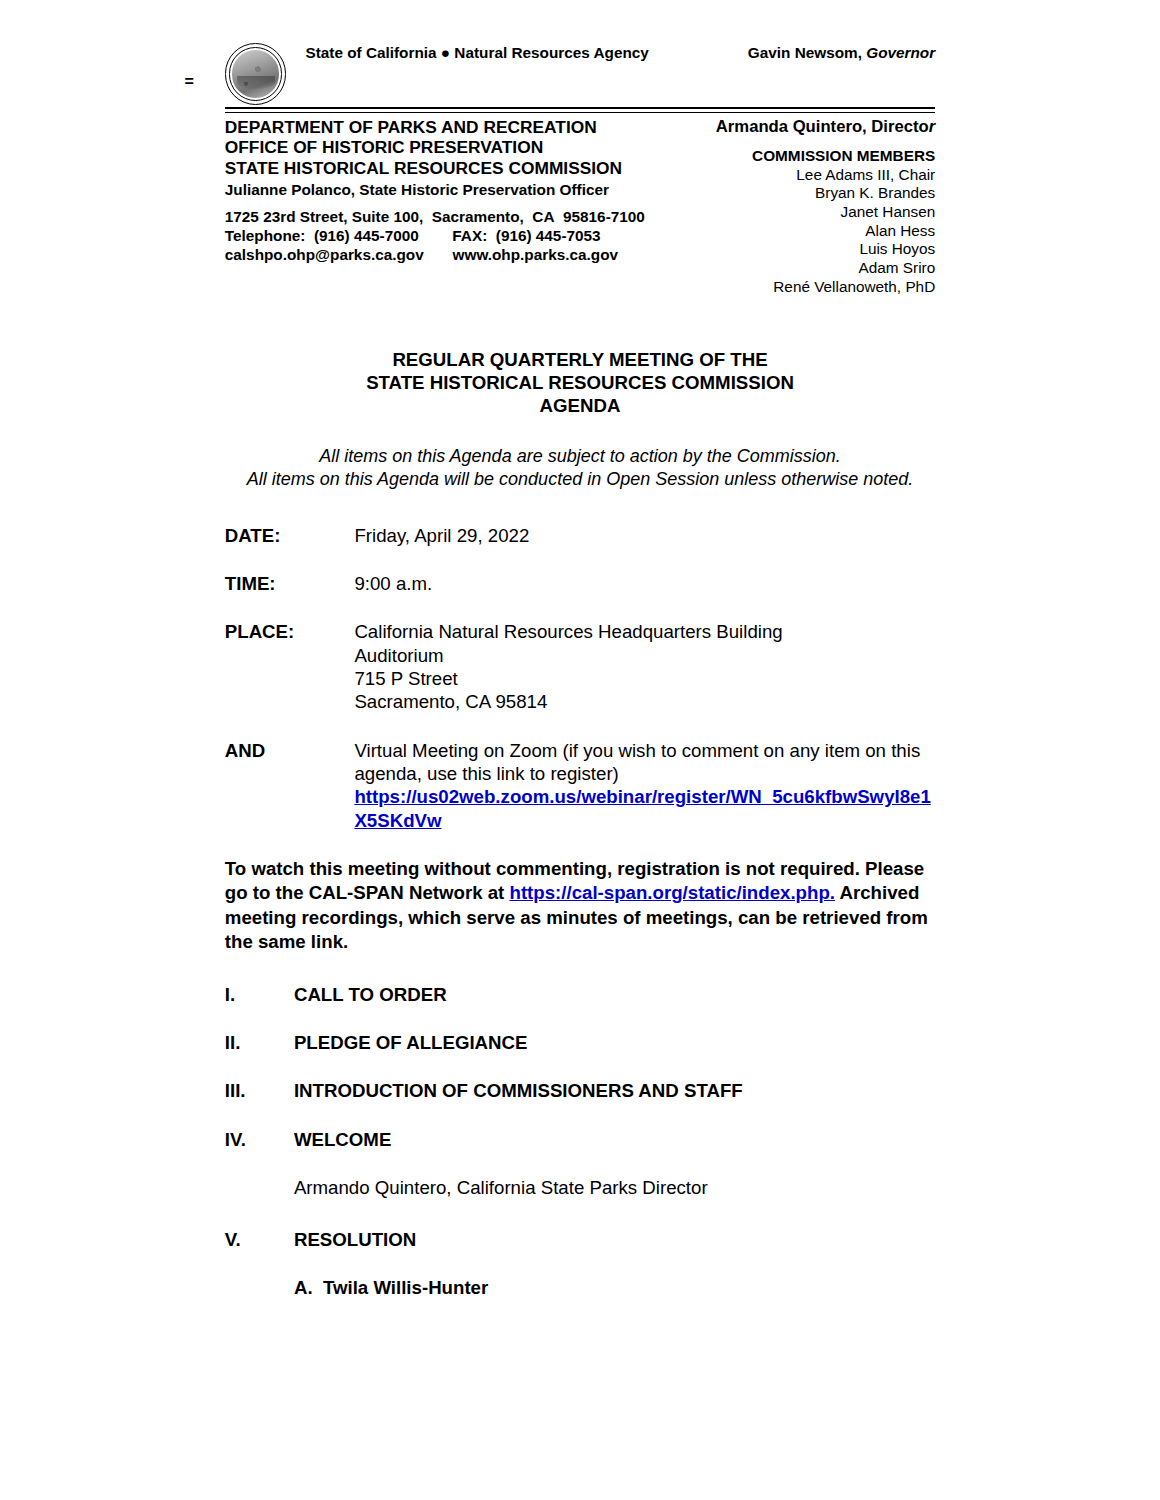=
State of California ● Natural Resources Agency
Gavin Newsom, Governor
DEPARTMENT OF PARKS AND RECREATION
OFFICE OF HISTORIC PRESERVATION
STATE HISTORICAL RESOURCES COMMISSION
Julianne Polanco, State Historic Preservation Officer
1725 23rd Street, Suite 100, Sacramento, CA 95816-7100
Telephone: (916) 445-7000 FAX: (916) 445-7053 calshpo.ohp@parks.ca.gov www.ohp.parks.ca.gov
Armanda Quintero, Director
COMMISSION MEMBERS
Lee Adams III, Chair
Bryan K. Brandes
Janet Hansen
Alan Hess
Luis Hoyos
Adam Sriro
René Vellanoweth, PhD
REGULAR QUARTERLY MEETING OF THE
STATE HISTORICAL RESOURCES COMMISSION
AGENDA
All items on this Agenda are subject to action by the Commission.
All items on this Agenda will be conducted in Open Session unless otherwise noted.
DATE:
Friday, April 29, 2022
TIME:
9:00 a.m.
PLACE:
California Natural Resources Headquarters Building
Auditorium
715 P Street
Sacramento, CA 95814
AND
Virtual Meeting on Zoom (if you wish to comment on any item on this agenda, use this link to register)
https://us02web.zoom.us/webinar/register/WN_5cu6kfbwSwyI8e1X5SKdVw
To watch this meeting without commenting, registration is not required. Please go to the CAL-SPAN Network at https://cal-span.org/static/index.php. Archived meeting recordings, which serve as minutes of meetings, can be retrieved from the same link.
I. CALL TO ORDER
II. PLEDGE OF ALLEGIANCE
III. INTRODUCTION OF COMMISSIONERS AND STAFF
IV. WELCOME
Armando Quintero, California State Parks Director
V. RESOLUTION
A. Twila Willis-Hunter